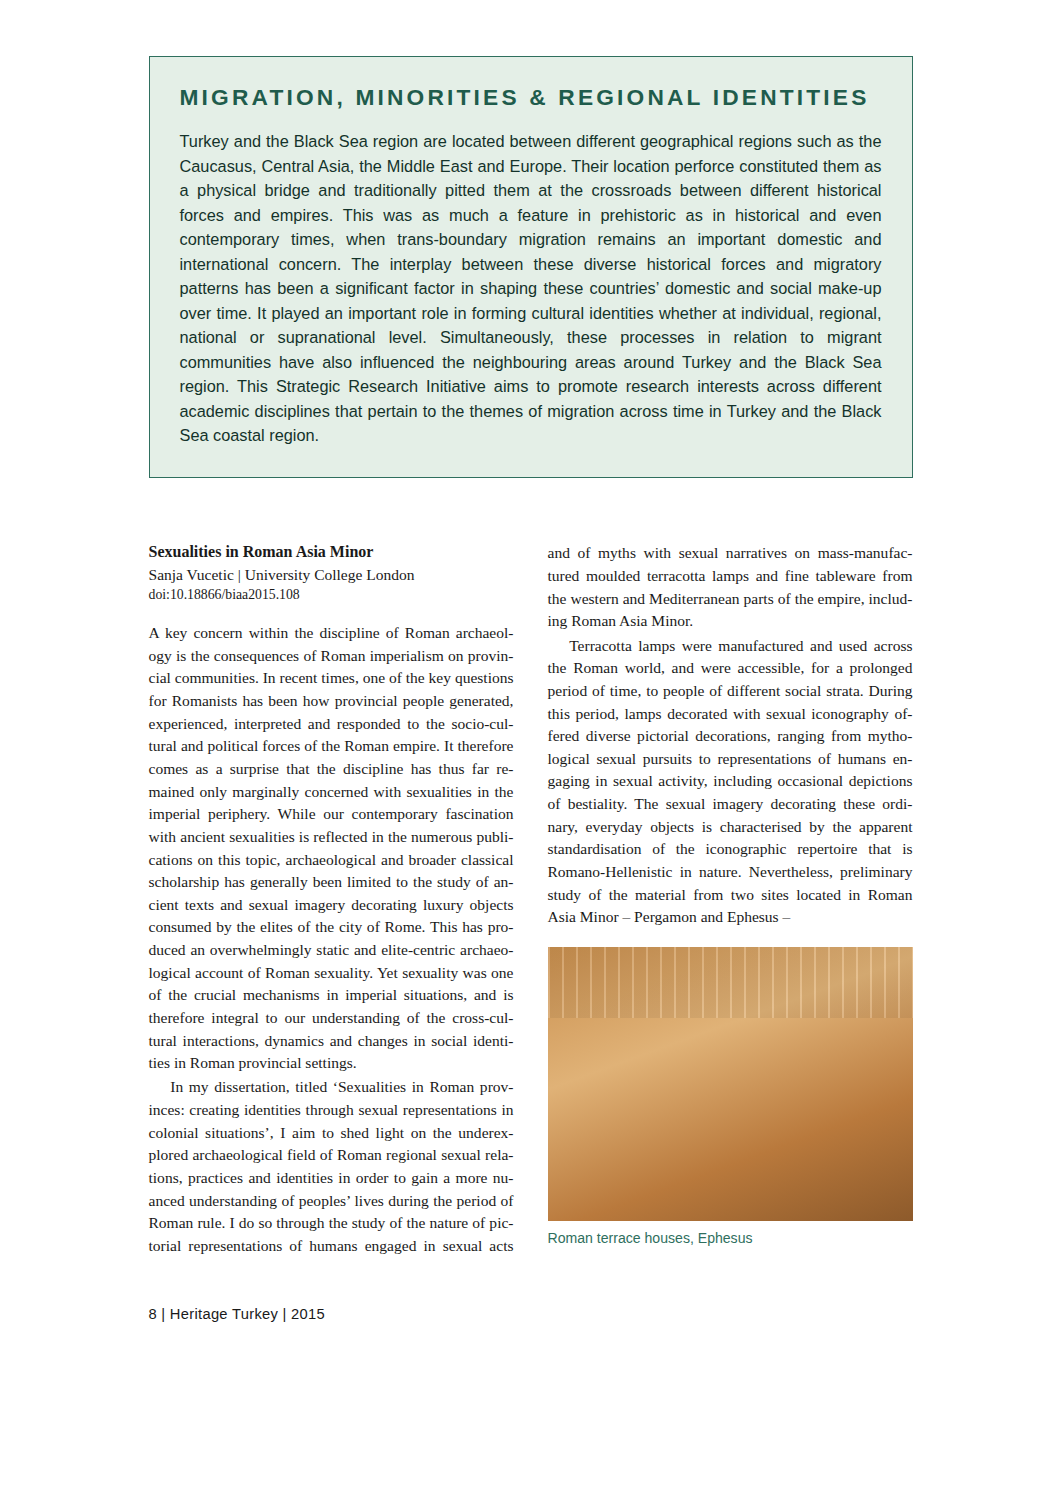MIGRATION, MINORITIES & REGIONAL IDENTITIES
Turkey and the Black Sea region are located between different geographical regions such as the Caucasus, Central Asia, the Middle East and Europe. Their location perforce constituted them as a physical bridge and traditionally pitted them at the crossroads between different historical forces and empires. This was as much a feature in prehistoric as in historical and even contemporary times, when trans-boundary migration remains an important domestic and international concern. The interplay between these diverse historical forces and migratory patterns has been a significant factor in shaping these countries’ domestic and social make-up over time. It played an important role in forming cultural identities whether at individual, regional, national or supranational level. Simultaneously, these processes in relation to migrant communities have also influenced the neighbouring areas around Turkey and the Black Sea region. This Strategic Research Initiative aims to promote research interests across different academic disciplines that pertain to the themes of migration across time in Turkey and the Black Sea coastal region.
Sexualities in Roman Asia Minor
Sanja Vucetic | University College London
doi:10.18866/biaa2015.108
A key concern within the discipline of Roman archaeology is the consequences of Roman imperialism on provincial communities. In recent times, one of the key questions for Romanists has been how provincial people generated, experienced, interpreted and responded to the socio-cultural and political forces of the Roman empire. It therefore comes as a surprise that the discipline has thus far remained only marginally concerned with sexualities in the imperial periphery. While our contemporary fascination with ancient sexualities is reflected in the numerous publications on this topic, archaeological and broader classical scholarship has generally been limited to the study of ancient texts and sexual imagery decorating luxury objects consumed by the elites of the city of Rome. This has produced an overwhelmingly static and elite-centric archaeological account of Roman sexuality. Yet sexuality was one of the crucial mechanisms in imperial situations, and is therefore integral to our understanding of the cross-cultural interactions, dynamics and changes in social identities in Roman provincial settings.
In my dissertation, titled ‘Sexualities in Roman provinces: creating identities through sexual representations in colonial situations’, I aim to shed light on the underexplored archaeological field of Roman regional sexual relations, practices and identities in order to gain a more nuanced understanding of peoples’ lives during the period of Roman rule. I do so through the study of the nature of pictorial representations of humans engaged in sexual acts and of myths with sexual narratives on mass-manufactured moulded terracotta lamps and fine tableware from the western and Mediterranean parts of the empire, including Roman Asia Minor.
Terracotta lamps were manufactured and used across the Roman world, and were accessible, for a prolonged period of time, to people of different social strata. During this period, lamps decorated with sexual iconography offered diverse pictorial decorations, ranging from mythological sexual pursuits to representations of humans engaging in sexual activity, including occasional depictions of bestiality. The sexual imagery decorating these ordinary, everyday objects is characterised by the apparent standardisation of the iconographic repertoire that is Romano-Hellenistic in nature. Nevertheless, preliminary study of the material from two sites located in Roman Asia Minor – Pergamon and Ephesus –
Roman terrace houses, Ephesus
8 | Heritage Turkey | 2015